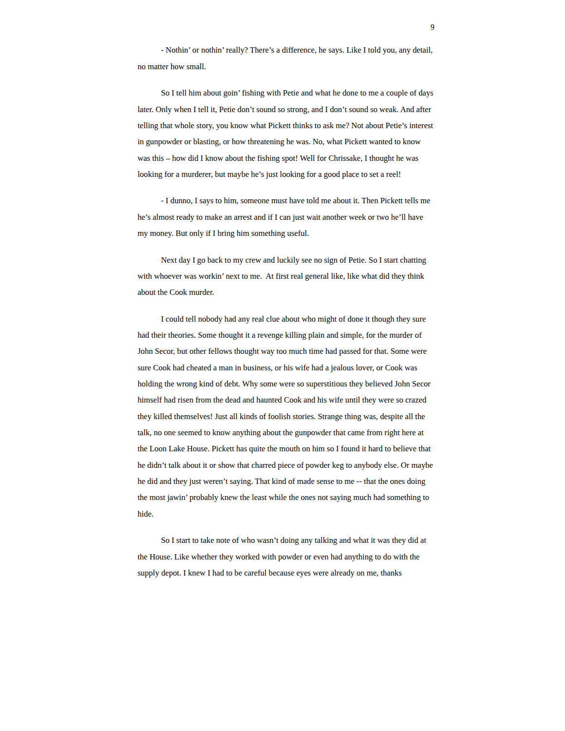9
- Nothin’ or nothin’ really? There’s a difference, he says. Like I told you, any detail, no matter how small.
So I tell him about goin’ fishing with Petie and what he done to me a couple of days later. Only when I tell it, Petie don’t sound so strong, and I don’t sound so weak. And after telling that whole story, you know what Pickett thinks to ask me? Not about Petie’s interest in gunpowder or blasting, or how threatening he was. No, what Pickett wanted to know was this – how did I know about the fishing spot! Well for Chrissake, I thought he was looking for a murderer, but maybe he’s just looking for a good place to set a reel!
- I dunno, I says to him, someone must have told me about it. Then Pickett tells me he’s almost ready to make an arrest and if I can just wait another week or two he’ll have my money. But only if I bring him something useful.
Next day I go back to my crew and luckily see no sign of Petie. So I start chatting with whoever was workin’ next to me. At first real general like, like what did they think about the Cook murder.
I could tell nobody had any real clue about who might of done it though they sure had their theories. Some thought it a revenge killing plain and simple, for the murder of John Secor, but other fellows thought way too much time had passed for that. Some were sure Cook had cheated a man in business, or his wife had a jealous lover, or Cook was holding the wrong kind of debt. Why some were so superstitious they believed John Secor himself had risen from the dead and haunted Cook and his wife until they were so crazed they killed themselves! Just all kinds of foolish stories. Strange thing was, despite all the talk, no one seemed to know anything about the gunpowder that came from right here at the Loon Lake House. Pickett has quite the mouth on him so I found it hard to believe that he didn’t talk about it or show that charred piece of powder keg to anybody else. Or maybe he did and they just weren’t saying. That kind of made sense to me -- that the ones doing the most jawin’ probably knew the least while the ones not saying much had something to hide.
So I start to take note of who wasn’t doing any talking and what it was they did at the House. Like whether they worked with powder or even had anything to do with the supply depot. I knew I had to be careful because eyes were already on me, thanks